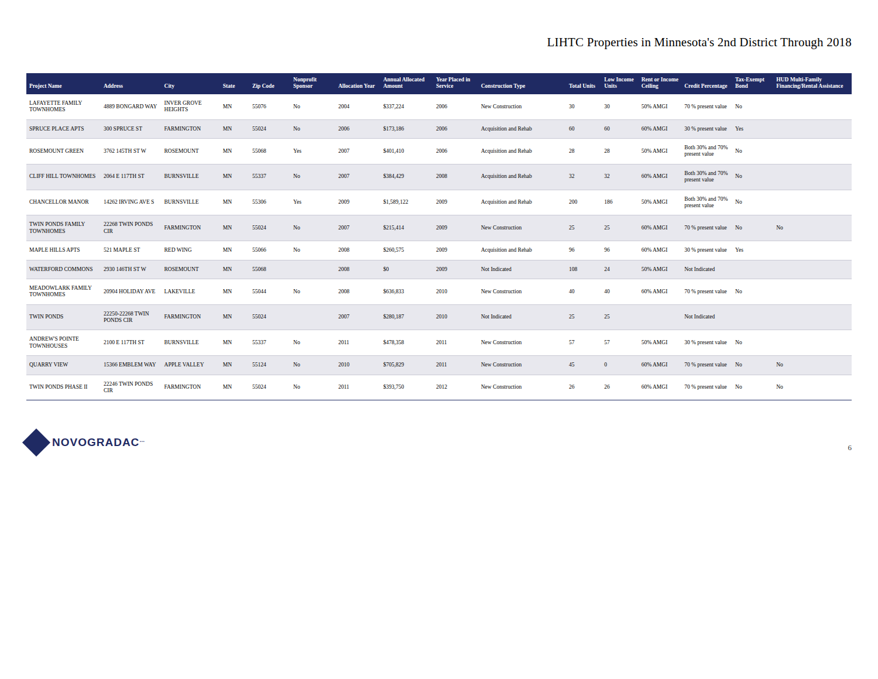LIHTC Properties in Minnesota's 2nd District Through 2018
| Project Name | Address | City | State | Zip Code | Nonprofit Sponsor | Allocation Year | Annual Allocated Amount | Year Placed in Service | Construction Type | Total Units | Low Income Units | Rent or Income Ceiling | Credit Percentage | Tax-Exempt Bond | HUD Multi-Family Financing/Rental Assistance |
| --- | --- | --- | --- | --- | --- | --- | --- | --- | --- | --- | --- | --- | --- | --- | --- |
| LAFAYETTE FAMILY TOWNHOMES | 4889 BONGARD WAY | INVER GROVE HEIGHTS | MN | 55076 | No | 2004 | $337,224 | 2006 | New Construction | 30 | 30 | 50% AMGI | 70 % present value | No | |
| SPRUCE PLACE APTS | 300 SPRUCE ST | FARMINGTON | MN | 55024 | No | 2006 | $173,186 | 2006 | Acquisition and Rehab | 60 | 60 | 60% AMGI | 30 % present value | Yes | |
| ROSEMOUNT GREEN | 3762 145TH ST W | ROSEMOUNT | MN | 55068 | Yes | 2007 | $401,410 | 2006 | Acquisition and Rehab | 28 | 28 | 50% AMGI | Both 30% and 70% present value | No | |
| CLIFF HILL TOWNHOMES | 2064 E 117TH ST | BURNSVILLE | MN | 55337 | No | 2007 | $384,429 | 2008 | Acquisition and Rehab | 32 | 32 | 60% AMGI | Both 30% and 70% present value | No | |
| CHANCELLOR MANOR | 14262 IRVING AVE S | BURNSVILLE | MN | 55306 | Yes | 2009 | $1,589,122 | 2009 | Acquisition and Rehab | 200 | 186 | 50% AMGI | Both 30% and 70% present value | No | |
| TWIN PONDS FAMILY TOWNHOMES | 22268 TWIN PONDS CIR | FARMINGTON | MN | 55024 | No | 2007 | $215,414 | 2009 | New Construction | 25 | 25 | 60% AMGI | 70 % present value | No | No |
| MAPLE HILLS APTS | 521 MAPLE ST | RED WING | MN | 55066 | No | 2008 | $260,575 | 2009 | Acquisition and Rehab | 96 | 96 | 60% AMGI | 30 % present value | Yes | |
| WATERFORD COMMONS | 2930 146TH ST W | ROSEMOUNT | MN | 55068 | | 2008 | $0 | 2009 | Not Indicated | 108 | 24 | 50% AMGI | Not Indicated | | |
| MEADOWLARK FAMILY TOWNHOMES | 20904 HOLIDAY AVE | LAKEVILLE | MN | 55044 | No | 2008 | $636,833 | 2010 | New Construction | 40 | 40 | 60% AMGI | 70 % present value | No | |
| TWIN PONDS | 22250-22268 TWIN PONDS CIR | FARMINGTON | MN | 55024 | | 2007 | $280,187 | 2010 | Not Indicated | 25 | 25 | | Not Indicated | | |
| ANDREW'S POINTE TOWNHOUSES | 2100 E 117TH ST | BURNSVILLE | MN | 55337 | No | 2011 | $478,358 | 2011 | New Construction | 57 | 57 | 50% AMGI | 30 % present value | No | |
| QUARRY VIEW | 15366 EMBLEM WAY | APPLE VALLEY | MN | 55124 | No | 2010 | $705,829 | 2011 | New Construction | 45 | 0 | 60% AMGI | 70 % present value | No | No |
| TWIN PONDS PHASE II | 22246 TWIN PONDS CIR | FARMINGTON | MN | 55024 | No | 2011 | $393,750 | 2012 | New Construction | 26 | 26 | 60% AMGI | 70 % present value | No | No |
NOVOGRADAC…
6